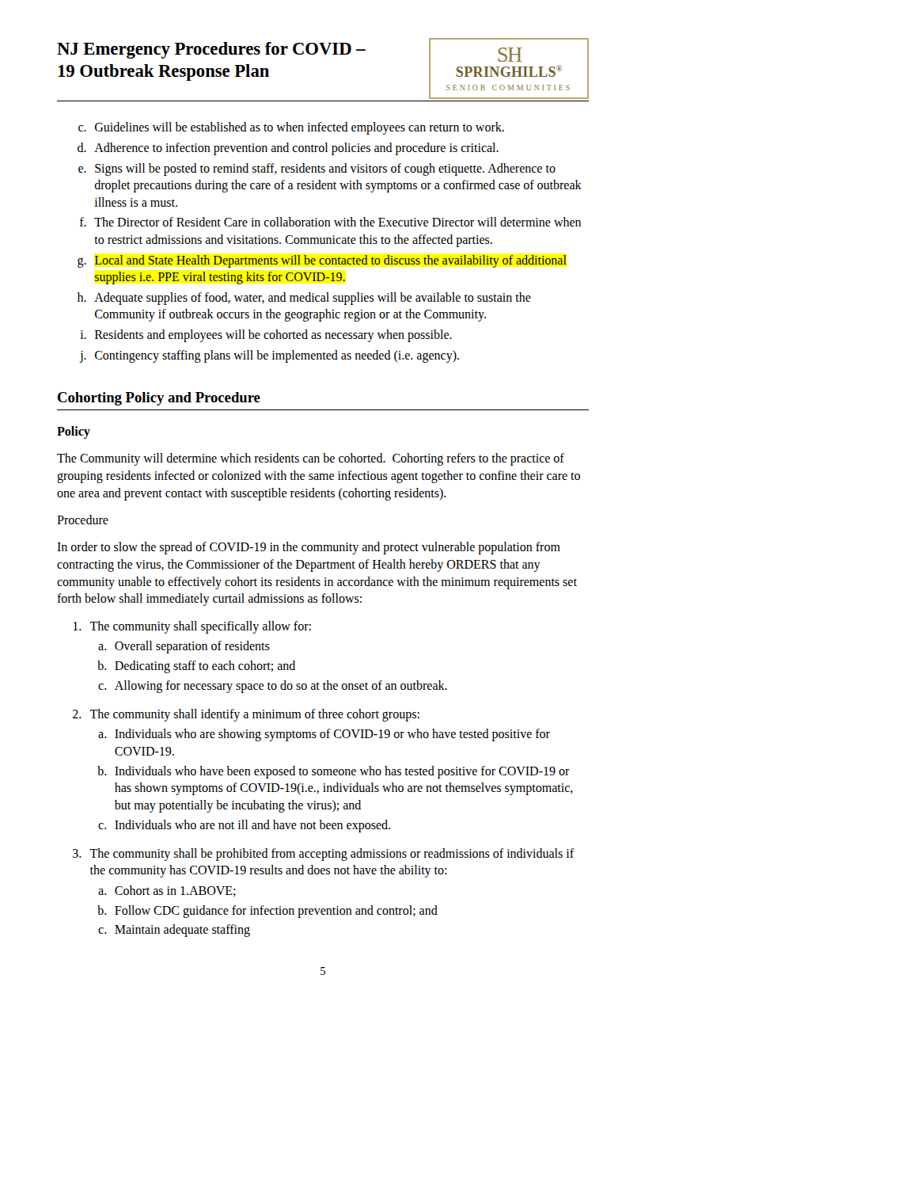NJ Emergency Procedures for COVID – 19 Outbreak Response Plan
SH
SPRINGHILLS®
Senior Communities
Guidelines will be established as to when infected employees can return to work.
Adherence to infection prevention and control policies and procedure is critical.
Signs will be posted to remind staff, residents and visitors of cough etiquette. Adherence to droplet precautions during the care of a resident with symptoms or a confirmed case of outbreak illness is a must.
The Director of Resident Care in collaboration with the Executive Director will determine when to restrict admissions and visitations. Communicate this to the affected parties.
Local and State Health Departments will be contacted to discuss the availability of additional supplies i.e. PPE viral testing kits for COVID-19.
Adequate supplies of food, water, and medical supplies will be available to sustain the Community if outbreak occurs in the geographic region or at the Community.
Residents and employees will be cohorted as necessary when possible.
Contingency staffing plans will be implemented as needed (i.e. agency).
Cohorting Policy and Procedure
Policy
The Community will determine which residents can be cohorted. Cohorting refers to the practice of grouping residents infected or colonized with the same infectious agent together to confine their care to one area and prevent contact with susceptible residents (cohorting residents).
Procedure
In order to slow the spread of COVID-19 in the community and protect vulnerable population from contracting the virus, the Commissioner of the Department of Health hereby ORDERS that any community unable to effectively cohort its residents in accordance with the minimum requirements set forth below shall immediately curtail admissions as follows:
The community shall specifically allow for:
Overall separation of residents
Dedicating staff to each cohort; and
Allowing for necessary space to do so at the onset of an outbreak.
The community shall identify a minimum of three cohort groups:
Individuals who are showing symptoms of COVID-19 or who have tested positive for COVID-19.
Individuals who have been exposed to someone who has tested positive for COVID-19 or has shown symptoms of COVID-19(i.e., individuals who are not themselves symptomatic, but may potentially be incubating the virus); and
Individuals who are not ill and have not been exposed.
The community shall be prohibited from accepting admissions or readmissions of individuals if the community has COVID-19 results and does not have the ability to:
Cohort as in 1.ABOVE;
Follow CDC guidance for infection prevention and control; and
Maintain adequate staffing
5